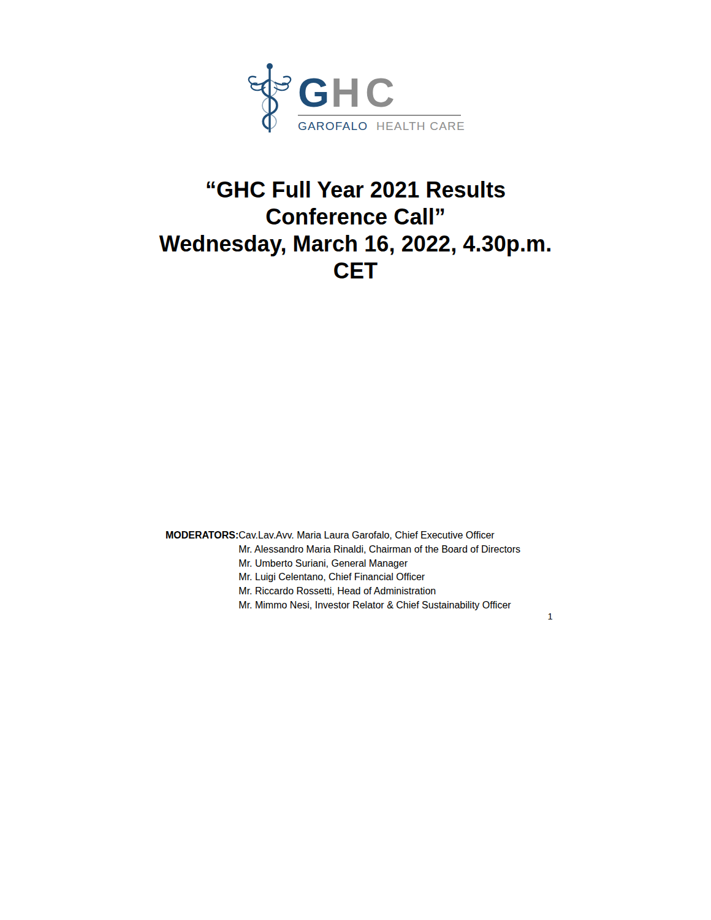G H C GAROFALO HEALTH CARE
“GHC Full Year 2021 Results Conference Call”
Wednesday, March 16, 2022, 4.30p.m. CET
| MODERATORS: | Cav.Lav.Avv. Maria Laura Garofalo, Chief Executive Officer Mr. Alessandro Maria Rinaldi, Chairman of the Board of Directors Mr. Umberto Suriani, General Manager Mr. Luigi Celentano, Chief Financial Officer Mr. Riccardo Rossetti, Head of Administration Mr. Mimmo Nesi, Investor Relator & Chief Sustainability Officer |
1